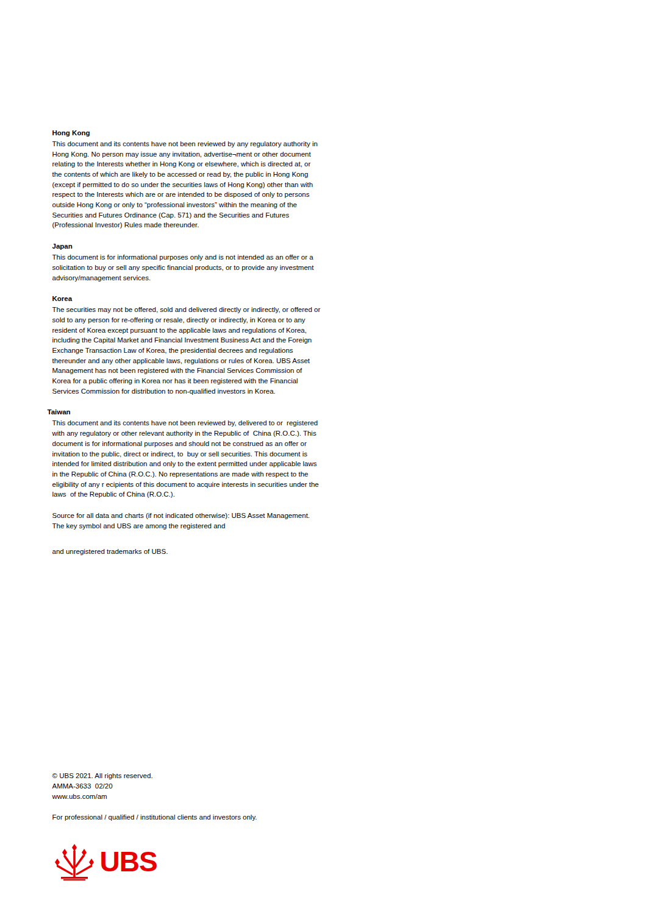Hong Kong
This document and its contents have not been reviewed by any regulatory authority in Hong Kong. No person may issue any invitation, advertise¬ment or other document relating to the Interests whether in Hong Kong or elsewhere, which is directed at, or the contents of which are likely to be accessed or read by, the public in Hong Kong (except if permitted to do so under the securities laws of Hong Kong) other than with respect to the Interests which are or are intended to be disposed of only to persons outside Hong Kong or only to “professional investors” within the meaning of the Securities and Futures Ordinance (Cap. 571) and the Securities and Futures (Professional Investor) Rules made thereunder.
Japan
This document is for informational purposes only and is not intended as an offer or a solicitation to buy or sell any specific financial products, or to provide any investment advisory/management services.
Korea
The securities may not be offered, sold and delivered directly or indirectly, or offered or sold to any person for re-offering or resale, directly or indirect­ly, in Korea or to any resident of Korea except pursuant to the applicable laws and regulations of Korea, including the Capital Market and Financial Investment Business Act and the Foreign Exchange Transaction Law of Korea, the presidential decrees and regulations thereunder and any other applicable laws, regulations or rules of Korea. UBS Asset Management has not been registered with the Financial Services Commission of Korea for a public offering in Korea nor has it been registered with the Financial Services Commission for distribution to non-qualified investors in Korea.
Taiwan
This document and its contents have not been reviewed by, delivered to or registered with any regulatory or other relevant authority in the Republic of China (R.O.C.). This document is for informational purposes and should not be construed as an offer or invitation to the public, direct or indirect, to buy or sell securities. This document is intended for limited distribution and only to the extent permitted under applicable laws in the Republic of China (R.O.C.). No representations are made with respect to the eligibility of any r ecipients of this document to acquire interests in securities under the laws of the Republic of China (R.O.C.).
Source for all data and charts (if not indicated otherwise): UBS Asset Management. The key symbol and UBS are among the registered and
and unregistered trademarks of UBS.
© UBS 2021. All rights reserved.
AMMA-3633 02/20
www.ubs.com/am
For professional / qualified / institutional clients and investors only.
UBS